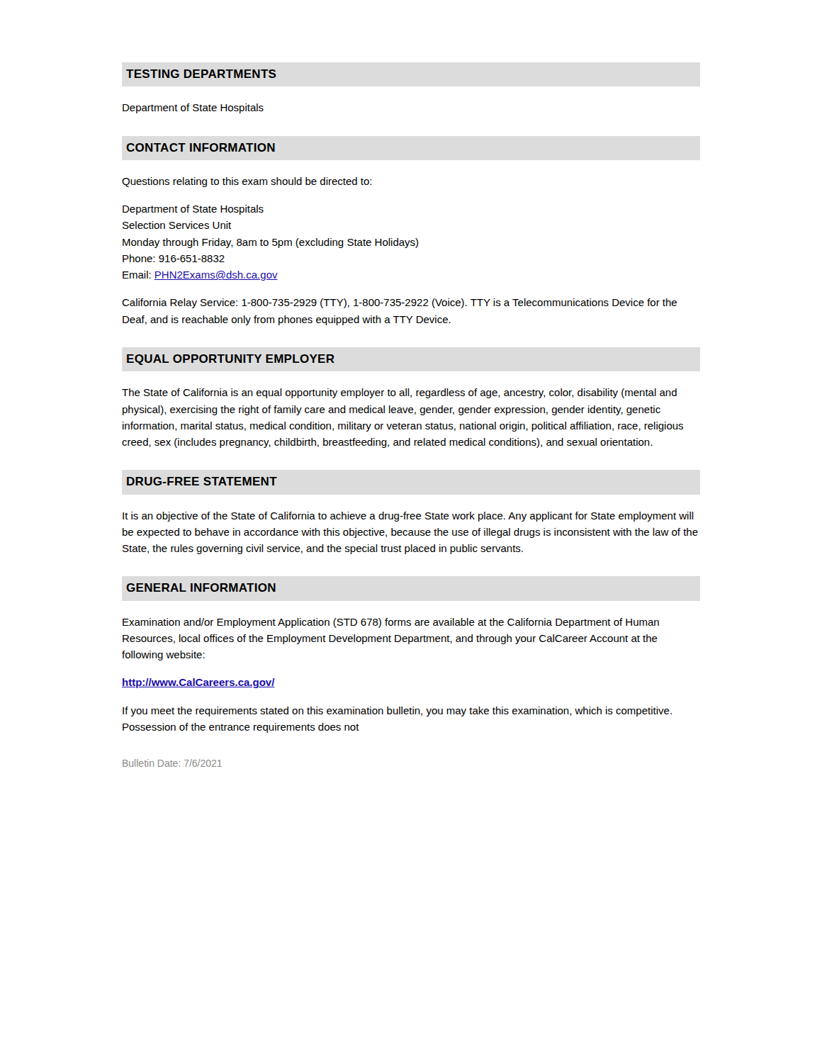TESTING DEPARTMENTS
Department of State Hospitals
CONTACT INFORMATION
Questions relating to this exam should be directed to:
Department of State Hospitals
Selection Services Unit
Monday through Friday, 8am to 5pm (excluding State Holidays)
Phone: 916-651-8832
Email: PHN2Exams@dsh.ca.gov
California Relay Service: 1-800-735-2929 (TTY), 1-800-735-2922 (Voice). TTY is a Telecommunications Device for the Deaf, and is reachable only from phones equipped with a TTY Device.
EQUAL OPPORTUNITY EMPLOYER
The State of California is an equal opportunity employer to all, regardless of age, ancestry, color, disability (mental and physical), exercising the right of family care and medical leave, gender, gender expression, gender identity, genetic information, marital status, medical condition, military or veteran status, national origin, political affiliation, race, religious creed, sex (includes pregnancy, childbirth, breastfeeding, and related medical conditions), and sexual orientation.
DRUG-FREE STATEMENT
It is an objective of the State of California to achieve a drug-free State work place. Any applicant for State employment will be expected to behave in accordance with this objective, because the use of illegal drugs is inconsistent with the law of the State, the rules governing civil service, and the special trust placed in public servants.
GENERAL INFORMATION
Examination and/or Employment Application (STD 678) forms are available at the California Department of Human Resources, local offices of the Employment Development Department, and through your CalCareer Account at the following website:
http://www.CalCareers.ca.gov/
If you meet the requirements stated on this examination bulletin, you may take this examination, which is competitive. Possession of the entrance requirements does not
Bulletin Date: 7/6/2021